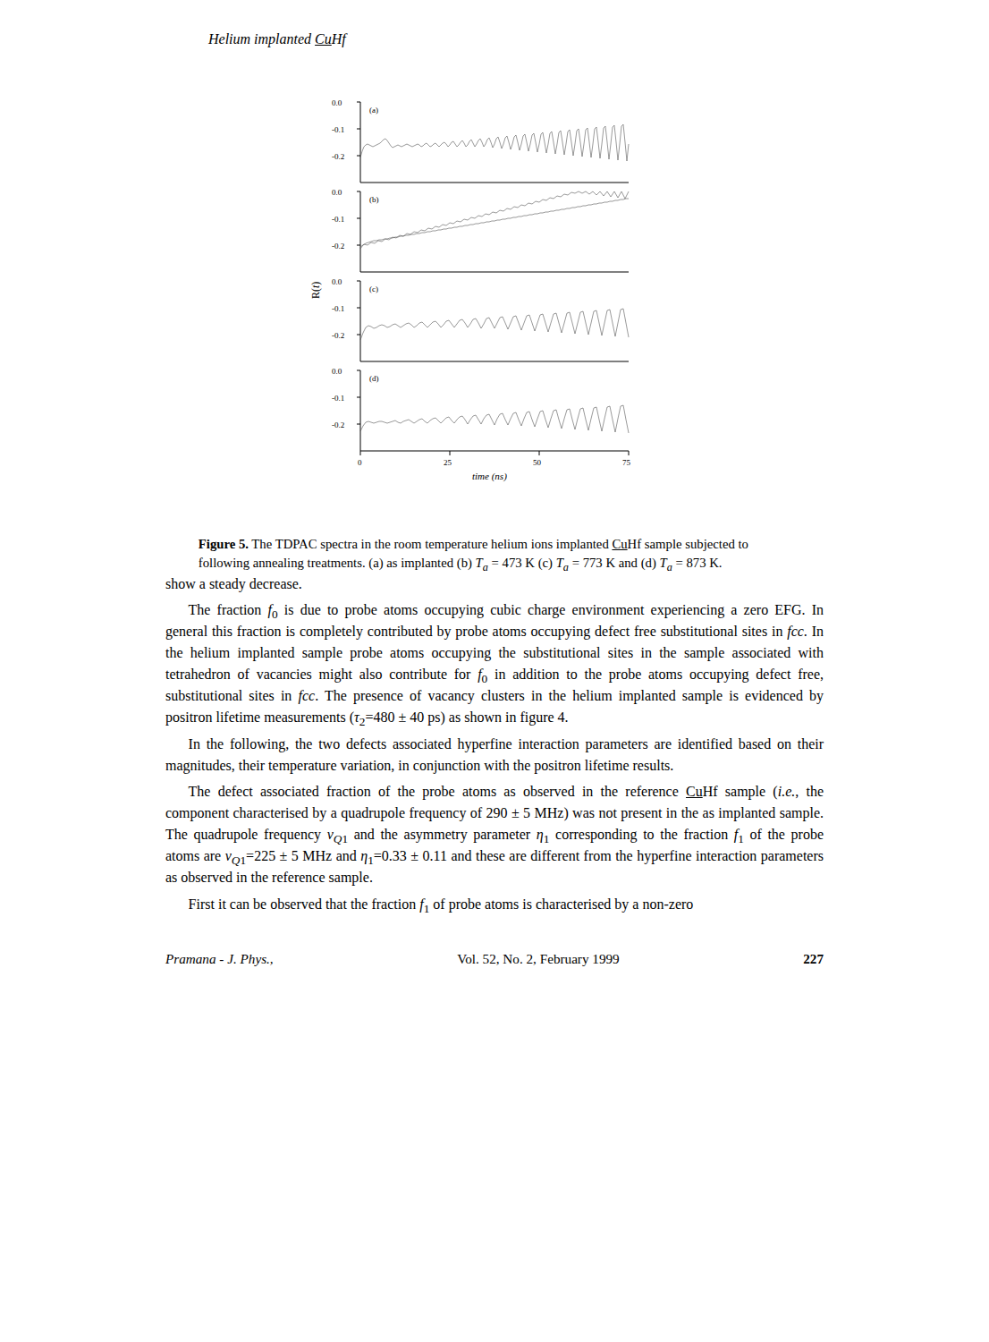Helium implanted Cu Hf
0.0 -0.1 -0.2 (a) 0.0 -0.1 -0.2 (b) 0.0 -0.1 -0.2 (c) 0.0 -0.1 -0.2 (d) 0 25 50 75 R(t) time (ns)
Figure 5. The TDPAC spectra in the room temperature helium ions implanted Cu Hf sample subjected to following annealing treatments. (a) as implanted (b) Ta = 473 K (c) Ta = 773 K and (d) Ta = 873 K.
show a steady decrease.
The fraction f0 is due to probe atoms occupying cubic charge environment experiencing a zero EFG. In general this fraction is completely contributed by probe atoms occupying defect free substitutional sites in fcc. In the helium implanted sample probe atoms occupying the substitutional sites in the sample associated with tetrahedron of vacancies might also contribute for f0 in addition to the probe atoms occupying defect free, substitutional sites in fcc. The presence of vacancy clusters in the helium implanted sample is evidenced by positron lifetime measurements (τ2=480 ± 40 ps) as shown in figure 4.
In the following, the two defects associated hyperfine interaction parameters are identified based on their magnitudes, their temperature variation, in conjunction with the positron lifetime results.
The defect associated fraction of the probe atoms as observed in the reference Cu Hf sample (i.e., the component characterised by a quadrupole frequency of 290 ± 5 MHz) was not present in the as implanted sample. The quadrupole frequency νQ1 and the asymmetry parameter η1 corresponding to the fraction f1 of the probe atoms are νQ1=225 ± 5 MHz and η1=0.33 ± 0.11 and these are different from the hyperfine interaction parameters as observed in the reference sample.
First it can be observed that the fraction f1 of probe atoms is characterised by a non-zero
Pramana - J. Phys., Vol. 52, No. 2, February 1999 227